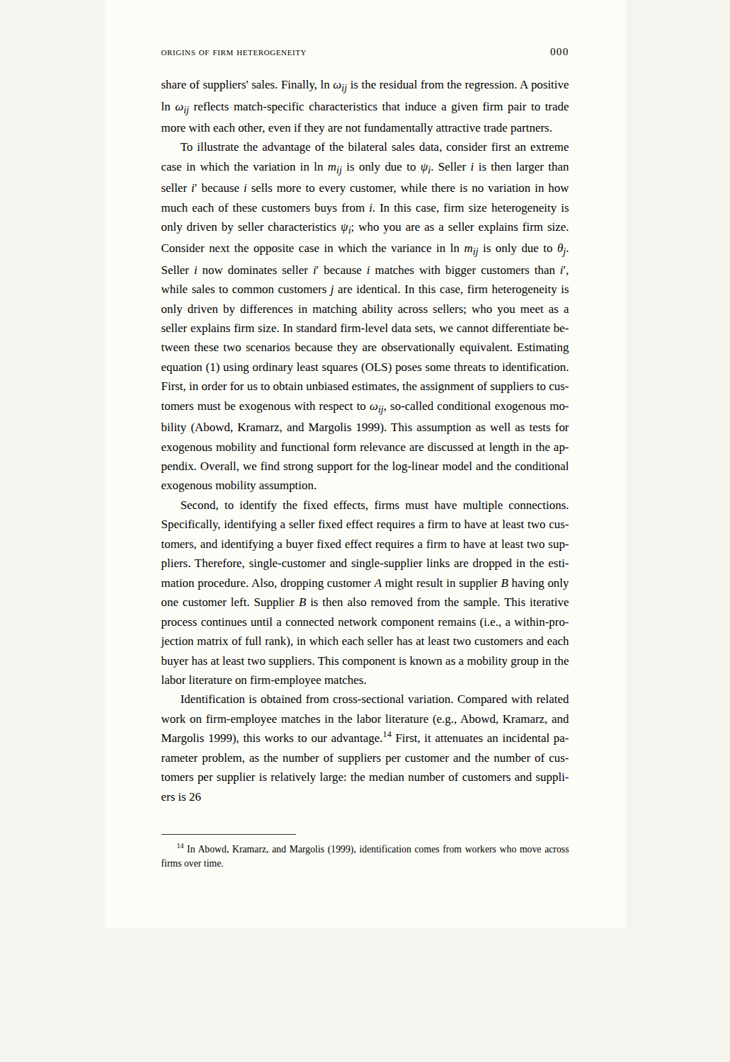origins of firm heterogeneity 000
share of suppliers' sales. Finally, ln ωij is the residual from the regression. A positive ln ωij reflects match-specific characteristics that induce a given firm pair to trade more with each other, even if they are not fundamentally attractive trade partners.
To illustrate the advantage of the bilateral sales data, consider first an extreme case in which the variation in ln mij is only due to ψi. Seller i is then larger than seller i′ because i sells more to every customer, while there is no variation in how much each of these customers buys from i. In this case, firm size heterogeneity is only driven by seller characteristics ψi; who you are as a seller explains firm size. Consider next the opposite case in which the variance in ln mij is only due to θj. Seller i now dominates seller i′ because i matches with bigger customers than i′, while sales to common customers j are identical. In this case, firm heterogeneity is only driven by differences in matching ability across sellers; who you meet as a seller explains firm size. In standard firm-level data sets, we cannot differentiate between these two scenarios because they are observationally equivalent. Estimating equation (1) using ordinary least squares (OLS) poses some threats to identification. First, in order for us to obtain unbiased estimates, the assignment of suppliers to customers must be exogenous with respect to ωij, so-called conditional exogenous mobility (Abowd, Kramarz, and Margolis 1999). This assumption as well as tests for exogenous mobility and functional form relevance are discussed at length in the appendix. Overall, we find strong support for the log-linear model and the conditional exogenous mobility assumption.
Second, to identify the fixed effects, firms must have multiple connections. Specifically, identifying a seller fixed effect requires a firm to have at least two customers, and identifying a buyer fixed effect requires a firm to have at least two suppliers. Therefore, single-customer and single-supplier links are dropped in the estimation procedure. Also, dropping customer A might result in supplier B having only one customer left. Supplier B is then also removed from the sample. This iterative process continues until a connected network component remains (i.e., a within-projection matrix of full rank), in which each seller has at least two customers and each buyer has at least two suppliers. This component is known as a mobility group in the labor literature on firm-employee matches.
Identification is obtained from cross-sectional variation. Compared with related work on firm-employee matches in the labor literature (e.g., Abowd, Kramarz, and Margolis 1999), this works to our advantage.14 First, it attenuates an incidental parameter problem, as the number of suppliers per customer and the number of customers per supplier is relatively large: the median number of customers and suppliers is 26
14 In Abowd, Kramarz, and Margolis (1999), identification comes from workers who move across firms over time.